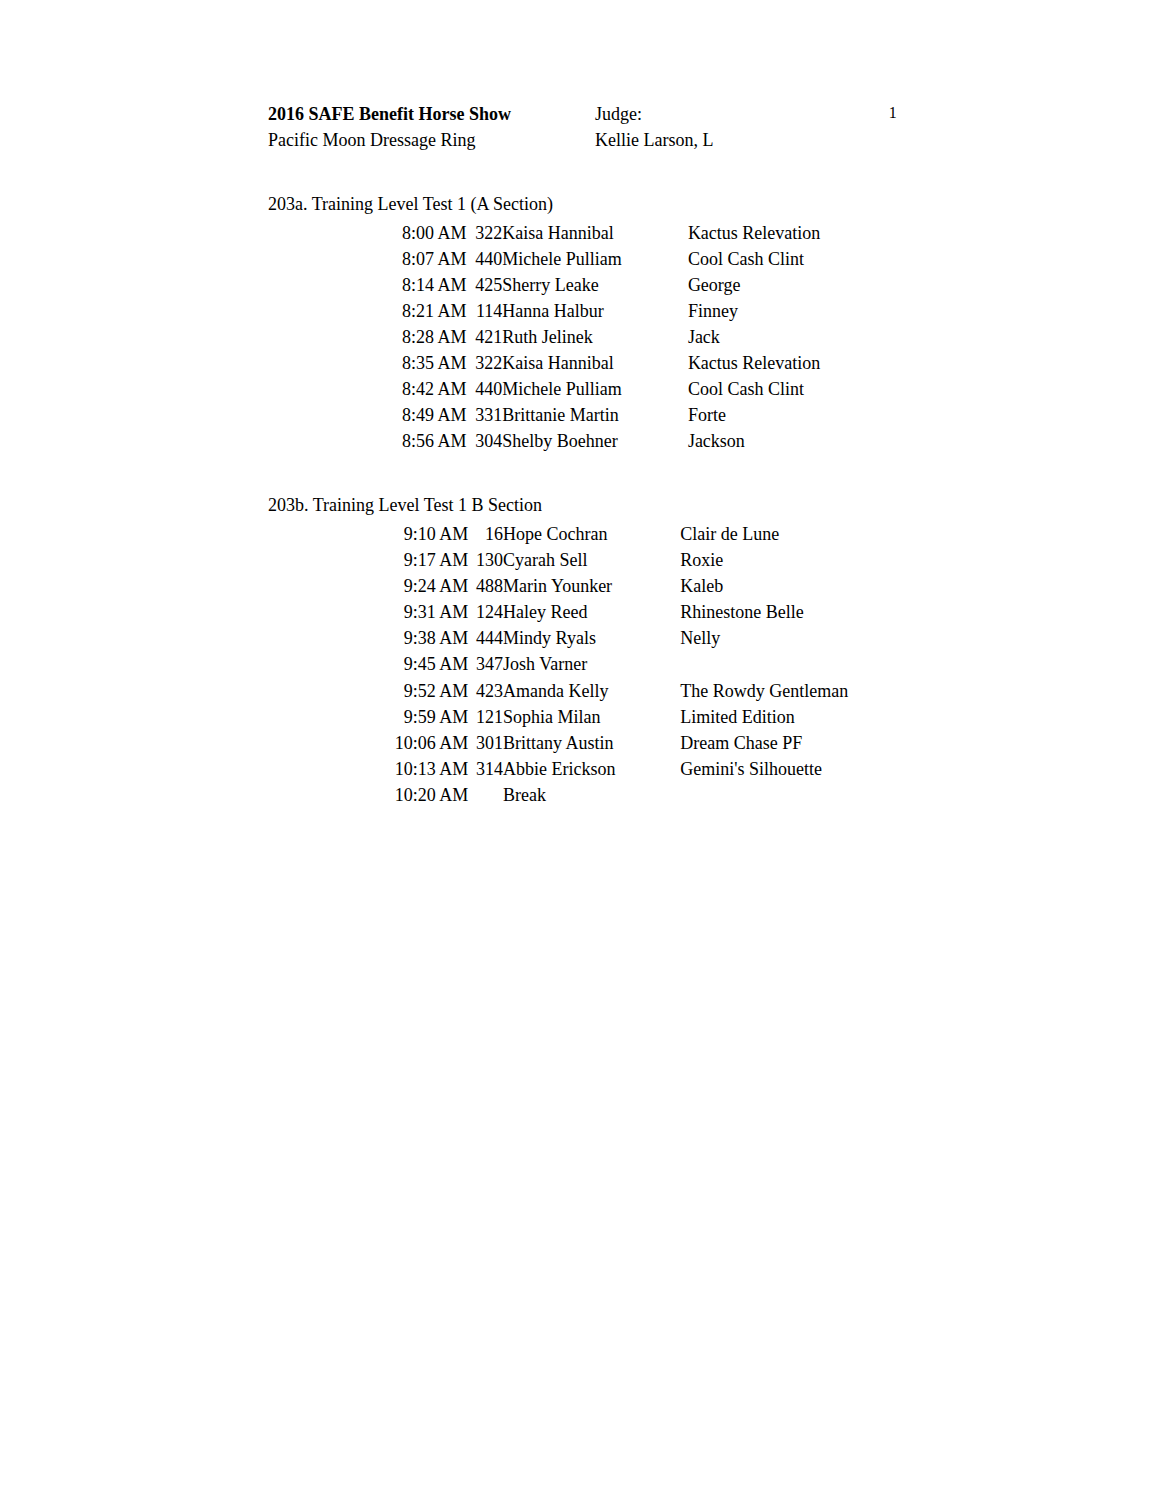1
2016 SAFE Benefit Horse Show
Pacific Moon Dressage Ring
Judge:
Kellie Larson, L
203a. Training Level Test 1 (A Section)
| 8:00 AM | 322 | Kaisa Hannibal | Kactus Relevation |
| 8:07 AM | 440 | Michele Pulliam | Cool Cash Clint |
| 8:14 AM | 425 | Sherry Leake | George |
| 8:21 AM | 114 | Hanna Halbur | Finney |
| 8:28 AM | 421 | Ruth Jelinek | Jack |
| 8:35 AM | 322 | Kaisa Hannibal | Kactus Relevation |
| 8:42 AM | 440 | Michele Pulliam | Cool Cash Clint |
| 8:49 AM | 331 | Brittanie Martin | Forte |
| 8:56 AM | 304 | Shelby Boehner | Jackson |
203b. Training Level Test 1 B Section
| 9:10 AM | 16 | Hope Cochran | Clair de Lune |
| 9:17 AM | 130 | Cyarah Sell | Roxie |
| 9:24 AM | 488 | Marin Younker | Kaleb |
| 9:31 AM | 124 | Haley Reed | Rhinestone Belle |
| 9:38 AM | 444 | Mindy Ryals | Nelly |
| 9:45 AM | 347 | Josh Varner | |
| 9:52 AM | 423 | Amanda Kelly | The Rowdy Gentleman |
| 9:59 AM | 121 | Sophia Milan | Limited Edition |
| 10:06 AM | 301 | Brittany Austin | Dream Chase PF |
| 10:13 AM | 314 | Abbie Erickson | Gemini's Silhouette |
| 10:20 AM | | Break | |